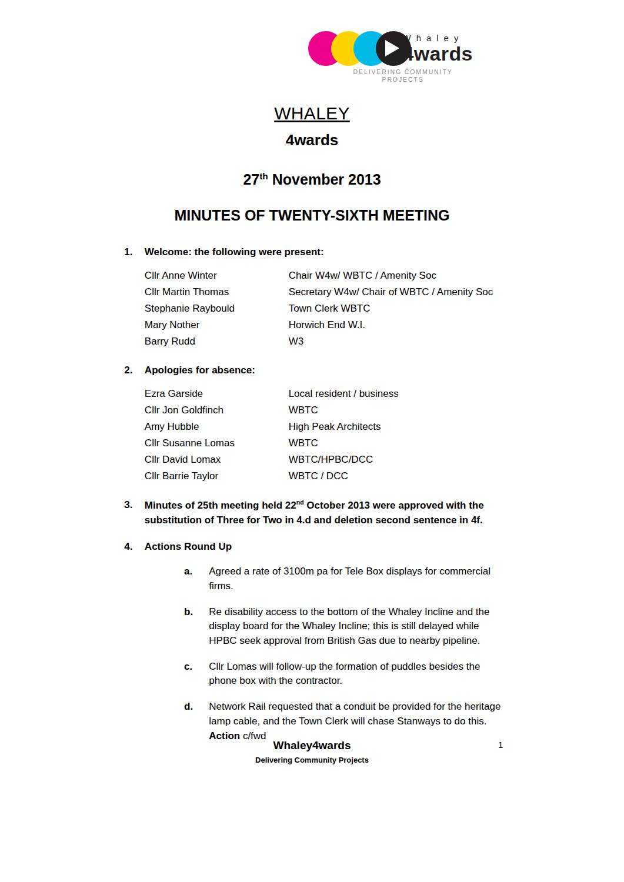W h a l e y
4wards
DELIVERING COMMUNITY
PROJECTS
WHALEY
4wards
27th November 2013
MINUTES OF TWENTY-SIXTH MEETING
Welcome: the following were present:
| Cllr Anne Winter | Chair W4w/ WBTC / Amenity Soc |
| Cllr Martin Thomas | Secretary W4w/ Chair of WBTC / Amenity Soc |
| Stephanie Raybould | Town Clerk WBTC |
| Mary Nother | Horwich End W.I. |
| Barry Rudd | W3 |
Apologies for absence:
| Ezra Garside | Local resident / business |
| Cllr Jon Goldfinch | WBTC |
| Amy Hubble | High Peak Architects |
| Cllr Susanne Lomas | WBTC |
| Cllr David Lomax | WBTC/HPBC/DCC |
| Cllr Barrie Taylor | WBTC / DCC |
Minutes of 25th meeting held 22nd October 2013 were approved with the substitution of Three for Two in 4.d and deletion second sentence in 4f.
Actions Round Up
Agreed a rate of 3100m pa for Tele Box displays for commercial firms.
Re disability access to the bottom of the Whaley Incline and the display board for the Whaley Incline; this is still delayed while HPBC seek approval from British Gas due to nearby pipeline.
Cllr Lomas will follow-up the formation of puddles besides the phone box with the contractor.
Network Rail requested that a conduit be provided for the heritage lamp cable, and the Town Clerk will chase Stanways to do this. Action c/fwd
Whaley4wards
Delivering Community Projects
1